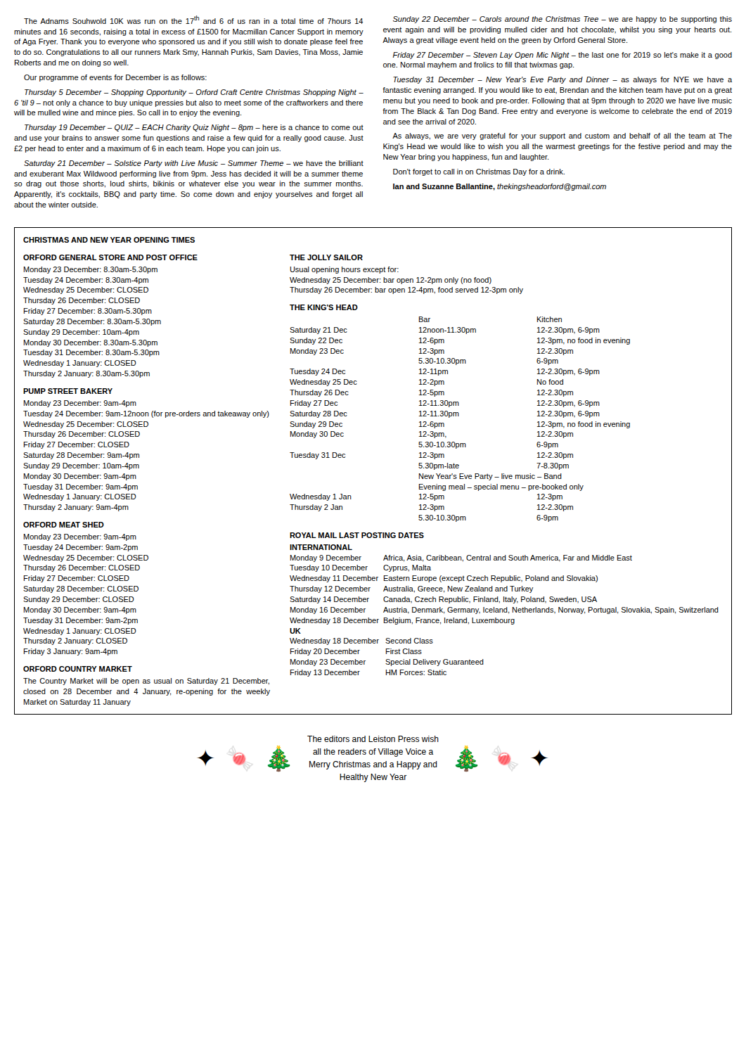The Adnams Souhwold 10K was run on the 17th and 6 of us ran in a total time of 7hours 14 minutes and 16 seconds, raising a total in excess of £1500 for Macmillan Cancer Support in memory of Aga Fryer. Thank you to everyone who sponsored us and if you still wish to donate please feel free to do so. Congratulations to all our runners Mark Smy, Hannah Purkis, Sam Davies, Tina Moss, Jamie Roberts and me on doing so well.
Our programme of events for December is as follows:
Thursday 5 December – Shopping Opportunity – Orford Craft Centre Christmas Shopping Night – 6 'til 9 – not only a chance to buy unique pressies but also to meet some of the craftworkers and there will be mulled wine and mince pies. So call in to enjoy the evening.
Thursday 19 December – QUIZ – EACH Charity Quiz Night – 8pm – here is a chance to come out and use your brains to answer some fun questions and raise a few quid for a really good cause. Just £2 per head to enter and a maximum of 6 in each team. Hope you can join us.
Saturday 21 December – Solstice Party with Live Music – Summer Theme – we have the brilliant and exuberant Max Wildwood performing live from 9pm. Jess has decided it will be a summer theme so drag out those shorts, loud shirts, bikinis or whatever else you wear in the summer months. Apparently, it's cocktails, BBQ and party time. So come down and enjoy yourselves and forget all about the winter outside.
Sunday 22 December – Carols around the Christmas Tree – we are happy to be supporting this event again and will be providing mulled cider and hot chocolate, whilst you sing your hearts out. Always a great village event held on the green by Orford General Store.
Friday 27 December – Steven Lay Open Mic Night – the last one for 2019 so let's make it a good one. Normal mayhem and frolics to fill that twixmas gap.
Tuesday 31 December – New Year's Eve Party and Dinner – as always for NYE we have a fantastic evening arranged. If you would like to eat, Brendan and the kitchen team have put on a great menu but you need to book and pre-order. Following that at 9pm through to 2020 we have live music from The Black & Tan Dog Band. Free entry and everyone is welcome to celebrate the end of 2019 and see the arrival of 2020.
As always, we are very grateful for your support and custom and behalf of all the team at The King's Head we would like to wish you all the warmest greetings for the festive period and may the New Year bring you happiness, fun and laughter.
Don't forget to call in on Christmas Day for a drink.
Ian and Suzanne Ballantine, thekingsheadorford@gmail.com
Christmas and New Year Opening Times
Orford General Store and Post Office
Monday 23 December: 8.30am-5.30pm
Tuesday 24 December: 8.30am-4pm
Wednesday 25 December: CLOSED
Thursday 26 December: CLOSED
Friday 27 December: 8.30am-5.30pm
Saturday 28 December: 8.30am-5.30pm
Sunday 29 December: 10am-4pm
Monday 30 December: 8.30am-5.30pm
Tuesday 31 December: 8.30am-5.30pm
Wednesday 1 January: CLOSED
Thursday 2 January: 8.30am-5.30pm
Pump Street Bakery
Monday 23 December: 9am-4pm
Tuesday 24 December: 9am-12noon (for pre-orders and takeaway only)
Wednesday 25 December: CLOSED
Thursday 26 December: CLOSED
Friday 27 December: CLOSED
Saturday 28 December: 9am-4pm
Sunday 29 December: 10am-4pm
Monday 30 December: 9am-4pm
Tuesday 31 December: 9am-4pm
Wednesday 1 January: CLOSED
Thursday 2 January: 9am-4pm
Orford Meat Shed
Monday 23 December: 9am-4pm
Tuesday 24 December: 9am-2pm
Wednesday 25 December: CLOSED
Thursday 26 December: CLOSED
Friday 27 December: CLOSED
Saturday 28 December: CLOSED
Sunday 29 December: CLOSED
Monday 30 December: 9am-4pm
Tuesday 31 December: 9am-2pm
Wednesday 1 January: CLOSED
Thursday 2 January: CLOSED
Friday 3 January: 9am-4pm
Orford Country Market
The Country Market will be open as usual on Saturday 21 December, closed on 28 December and 4 January, re-opening for the weekly Market on Saturday 11 January
The Jolly Sailor
Usual opening hours except for:
Wednesday 25 December: bar open 12-2pm only (no food)
Thursday 26 December: bar open 12-4pm, food served 12-3pm only
The King's Head
| | Bar | Kitchen |
| --- | --- | --- |
| Saturday 21 Dec | 12noon-11.30pm | 12-2.30pm, 6-9pm |
| Sunday 22 Dec | 12-6pm | 12-3pm, no food in evening |
| Monday 23 Dec | 12-3pm | 12-2.30pm |
| | 5.30-10.30pm | 6-9pm |
| Tuesday 24 Dec | 12-11pm | 12-2.30pm, 6-9pm |
| Wednesday 25 Dec | 12-2pm | No food |
| Thursday 26 Dec | 12-5pm | 12-2.30pm |
| Friday 27 Dec | 12-11.30pm | 12-2.30pm, 6-9pm |
| Saturday 28 Dec | 12-11.30pm | 12-2.30pm, 6-9pm |
| Sunday 29 Dec | 12-6pm | 12-3pm, no food in evening |
| Monday 30 Dec | 12-3pm, | 12-2.30pm |
| | 5.30-10.30pm | 6-9pm |
| Tuesday 31 Dec | 12-3pm | 12-2.30pm |
| | 5.30pm-late | 7-8.30pm |
| | New Year's Eve Party – live music – Band |
| | Evening meal – special menu – pre-booked only |
| Wednesday 1 Jan | 12-5pm | 12-3pm |
| Thursday 2 Jan | 12-3pm | 12-2.30pm |
| | 5.30-10.30pm | 6-9pm |
Royal Mail Last Posting Dates
INTERNATIONAL
| Monday 9 December | Africa, Asia, Caribbean, Central and South America, Far and Middle East |
| Tuesday 10 December | Cyprus, Malta |
| Wednesday 11 December | Eastern Europe (except Czech Republic, Poland and Slovakia) |
| Thursday 12 December | Australia, Greece, New Zealand and Turkey |
| Saturday 14 December | Canada, Czech Republic, Finland, Italy, Poland, Sweden, USA |
| Monday 16 December | Austria, Denmark, Germany, Iceland, Netherlands, Norway, Portugal, Slovakia, Spain, Switzerland |
| Wednesday 18 December | Belgium, France, Ireland, Luxembourg |
UK
| Wednesday 18 December | Second Class |
| Friday 20 December | First Class |
| Monday 23 December | Special Delivery Guaranteed |
| Friday 13 December | HM Forces: Static |
✦ 🍬 🎄
The editors and Leiston Press wish
all the readers of Village Voice a
Merry Christmas and a Happy and
Healthy New Year
🎄 🍬 ✦